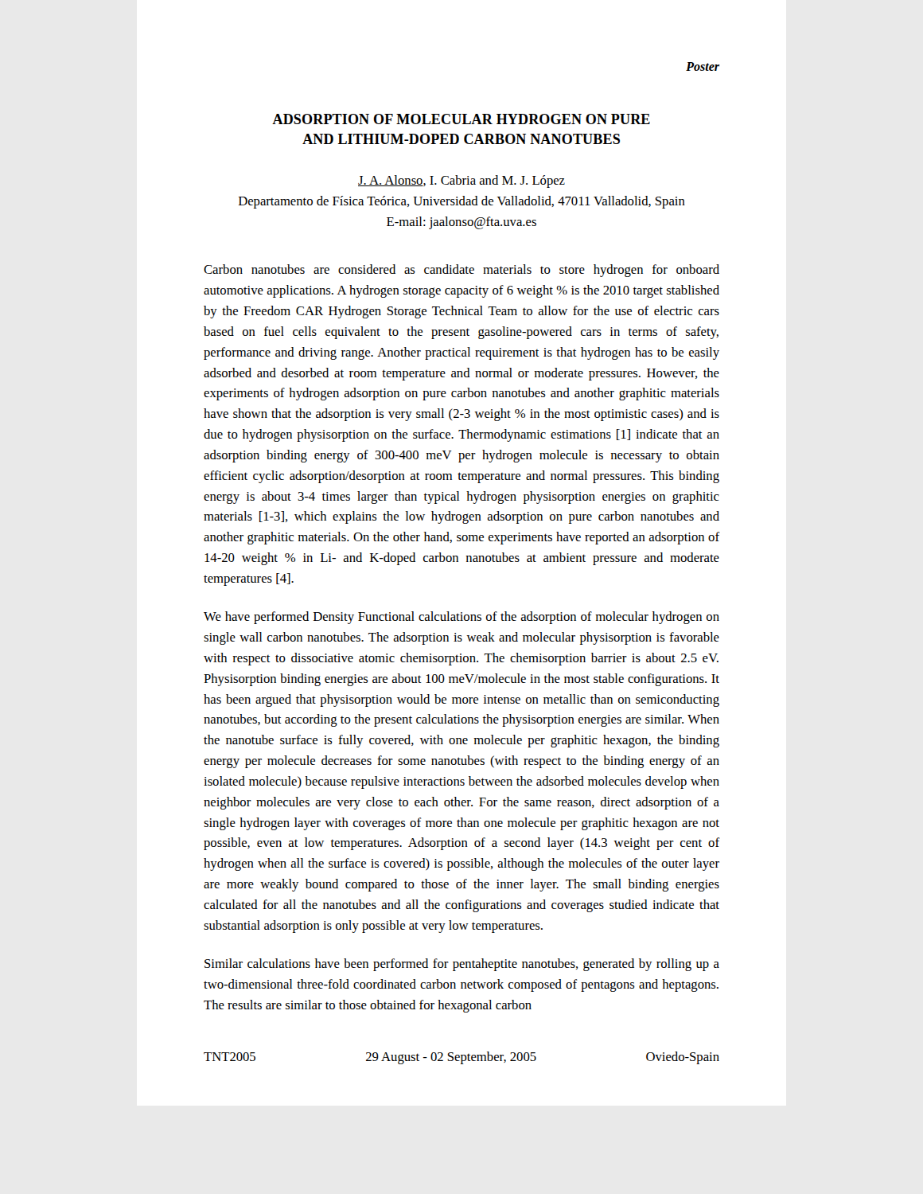Poster
Adsorption of Molecular Hydrogen on Pure
and Lithium-Doped Carbon Nanotubes
J. A. Alonso, I. Cabria and M. J. López
Departamento de Física Teórica, Universidad de Valladolid, 47011 Valladolid, Spain
E-mail: jaalonso@fta.uva.es
Carbon nanotubes are considered as candidate materials to store hydrogen for onboard automotive applications. A hydrogen storage capacity of 6 weight % is the 2010 target stablished by the Freedom CAR Hydrogen Storage Technical Team to allow for the use of electric cars based on fuel cells equivalent to the present gasoline-powered cars in terms of safety, performance and driving range. Another practical requirement is that hydrogen has to be easily adsorbed and desorbed at room temperature and normal or moderate pressures. However, the experiments of hydrogen adsorption on pure carbon nanotubes and another graphitic materials have shown that the adsorption is very small (2-3 weight % in the most optimistic cases) and is due to hydrogen physisorption on the surface. Thermodynamic estimations [1] indicate that an adsorption binding energy of 300-400 meV per hydrogen molecule is necessary to obtain efficient cyclic adsorption/desorption at room temperature and normal pressures. This binding energy is about 3-4 times larger than typical hydrogen physisorption energies on graphitic materials [1-3], which explains the low hydrogen adsorption on pure carbon nanotubes and another graphitic materials. On the other hand, some experiments have reported an adsorption of 14-20 weight % in Li- and K-doped carbon nanotubes at ambient pressure and moderate temperatures [4].
We have performed Density Functional calculations of the adsorption of molecular hydrogen on single wall carbon nanotubes. The adsorption is weak and molecular physisorption is favorable with respect to dissociative atomic chemisorption. The chemisorption barrier is about 2.5 eV. Physisorption binding energies are about 100 meV/molecule in the most stable configurations. It has been argued that physisorption would be more intense on metallic than on semiconducting nanotubes, but according to the present calculations the physisorption energies are similar. When the nanotube surface is fully covered, with one molecule per graphitic hexagon, the binding energy per molecule decreases for some nanotubes (with respect to the binding energy of an isolated molecule) because repulsive interactions between the adsorbed molecules develop when neighbor molecules are very close to each other. For the same reason, direct adsorption of a single hydrogen layer with coverages of more than one molecule per graphitic hexagon are not possible, even at low temperatures. Adsorption of a second layer (14.3 weight per cent of hydrogen when all the surface is covered) is possible, although the molecules of the outer layer are more weakly bound compared to those of the inner layer. The small binding energies calculated for all the nanotubes and all the configurations and coverages studied indicate that substantial adsorption is only possible at very low temperatures.
Similar calculations have been performed for pentaheptite nanotubes, generated by rolling up a two-dimensional three-fold coordinated carbon network composed of pentagons and heptagons. The results are similar to those obtained for hexagonal carbon
TNT2005
29 August - 02 September, 2005
Oviedo-Spain